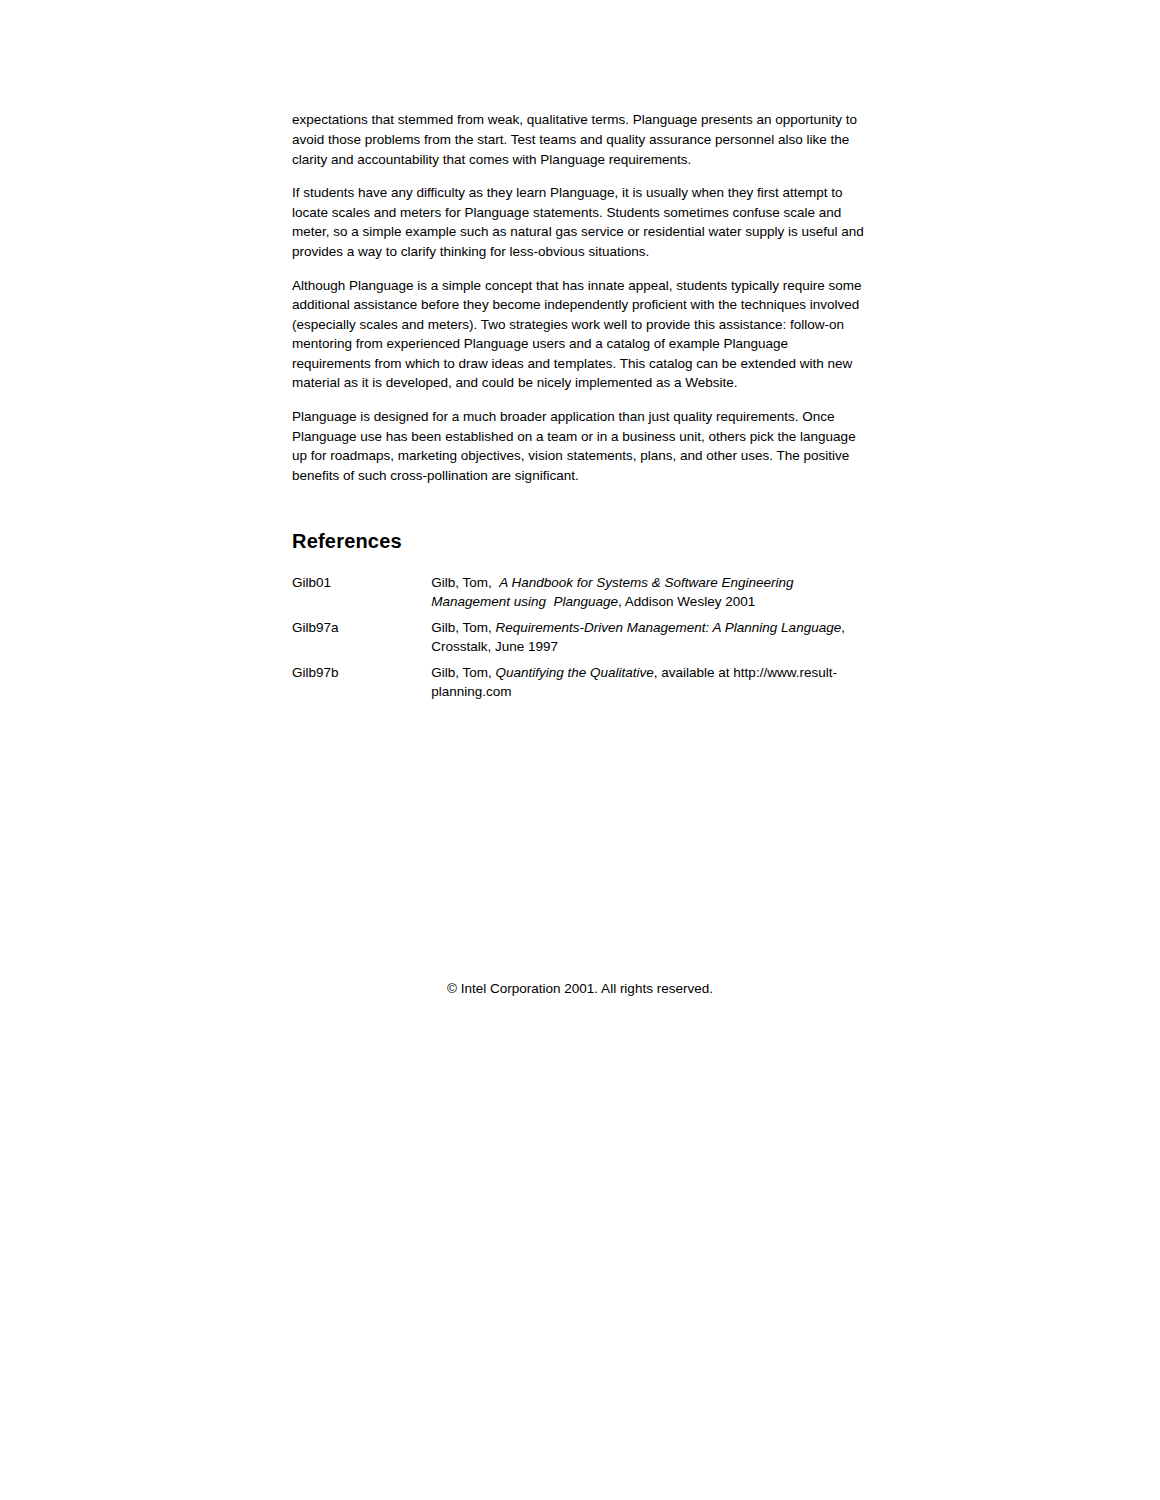expectations that stemmed from weak, qualitative terms. Planguage presents an opportunity to avoid those problems from the start. Test teams and quality assurance personnel also like the clarity and accountability that comes with Planguage requirements.
If students have any difficulty as they learn Planguage, it is usually when they first attempt to locate scales and meters for Planguage statements. Students sometimes confuse scale and meter, so a simple example such as natural gas service or residential water supply is useful and provides a way to clarify thinking for less-obvious situations.
Although Planguage is a simple concept that has innate appeal, students typically require some additional assistance before they become independently proficient with the techniques involved (especially scales and meters). Two strategies work well to provide this assistance: follow-on mentoring from experienced Planguage users and a catalog of example Planguage requirements from which to draw ideas and templates. This catalog can be extended with new material as it is developed, and could be nicely implemented as a Website.
Planguage is designed for a much broader application than just quality requirements. Once Planguage use has been established on a team or in a business unit, others pick the language up for roadmaps, marketing objectives, vision statements, plans, and other uses. The positive benefits of such cross-pollination are significant.
References
| Gilb01 | Gilb, Tom, A Handbook for Systems & Software Engineering Management using Planguage , Addison Wesley 2001 |
| Gilb97a | Gilb, Tom, Requirements-Driven Management: A Planning Language , Crosstalk, June 1997 |
| Gilb97b | Gilb, Tom, Quantifying the Qualitative , available at http://www.result-planning.com |
© Intel Corporation 2001. All rights reserved.